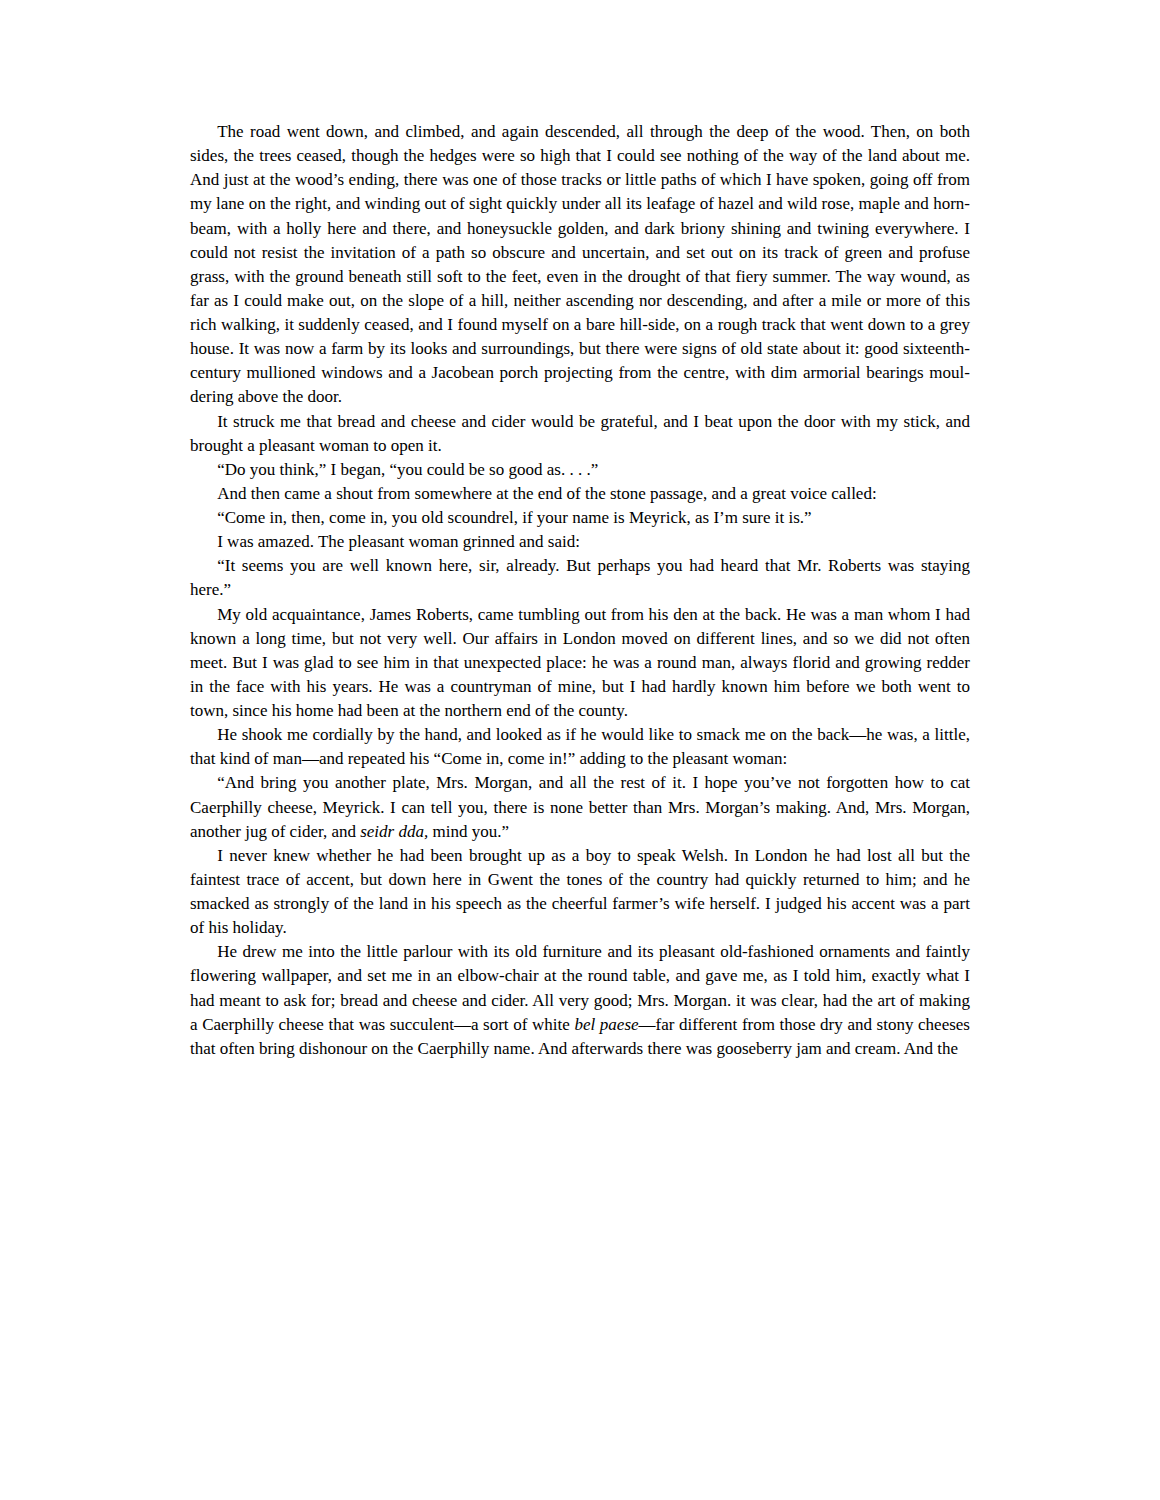The road went down, and climbed, and again descended, all through the deep of the wood. Then, on both sides, the trees ceased, though the hedges were so high that I could see nothing of the way of the land about me. And just at the wood’s ending, there was one of those tracks or little paths of which I have spoken, going off from my lane on the right, and winding out of sight quickly under all its leafage of hazel and wild rose, maple and hornbeam, with a holly here and there, and honeysuckle golden, and dark briony shining and twining everywhere. I could not resist the invitation of a path so obscure and uncertain, and set out on its track of green and profuse grass, with the ground beneath still soft to the feet, even in the drought of that fiery summer. The way wound, as far as I could make out, on the slope of a hill, neither ascending nor descending, and after a mile or more of this rich walking, it suddenly ceased, and I found myself on a bare hill-side, on a rough track that went down to a grey house. It was now a farm by its looks and surroundings, but there were signs of old state about it: good sixteenth-century mullioned windows and a Jacobean porch projecting from the centre, with dim armorial bearings mouldering above the door.
It struck me that bread and cheese and cider would be grateful, and I beat upon the door with my stick, and brought a pleasant woman to open it.
“Do you think,” I began, “you could be so good as. . . .”
And then came a shout from somewhere at the end of the stone passage, and a great voice called:
“Come in, then, come in, you old scoundrel, if your name is Meyrick, as I’m sure it is.”
I was amazed. The pleasant woman grinned and said:
“It seems you are well known here, sir, already. But perhaps you had heard that Mr. Roberts was staying here.”
My old acquaintance, James Roberts, came tumbling out from his den at the back. He was a man whom I had known a long time, but not very well. Our affairs in London moved on different lines, and so we did not often meet. But I was glad to see him in that unexpected place: he was a round man, always florid and growing redder in the face with his years. He was a countryman of mine, but I had hardly known him before we both went to town, since his home had been at the northern end of the county.
He shook me cordially by the hand, and looked as if he would like to smack me on the back—he was, a little, that kind of man—and repeated his “Come in, come in!” adding to the pleasant woman:
“And bring you another plate, Mrs. Morgan, and all the rest of it. I hope you’ve not forgotten how to cat Caerphilly cheese, Meyrick. I can tell you, there is none better than Mrs. Morgan’s making. And, Mrs. Morgan, another jug of cider, and seidr dda, mind you.”
I never knew whether he had been brought up as a boy to speak Welsh. In London he had lost all but the faintest trace of accent, but down here in Gwent the tones of the country had quickly returned to him; and he smacked as strongly of the land in his speech as the cheerful farmer’s wife herself. I judged his accent was a part of his holiday.
He drew me into the little parlour with its old furniture and its pleasant old-fashioned ornaments and faintly flowering wallpaper, and set me in an elbow-chair at the round table, and gave me, as I told him, exactly what I had meant to ask for; bread and cheese and cider. All very good; Mrs. Morgan. it was clear, had the art of making a Caerphilly cheese that was succulent—a sort of white bel paese—far different from those dry and stony cheeses that often bring dishonour on the Caerphilly name. And afterwards there was gooseberry jam and cream. And the